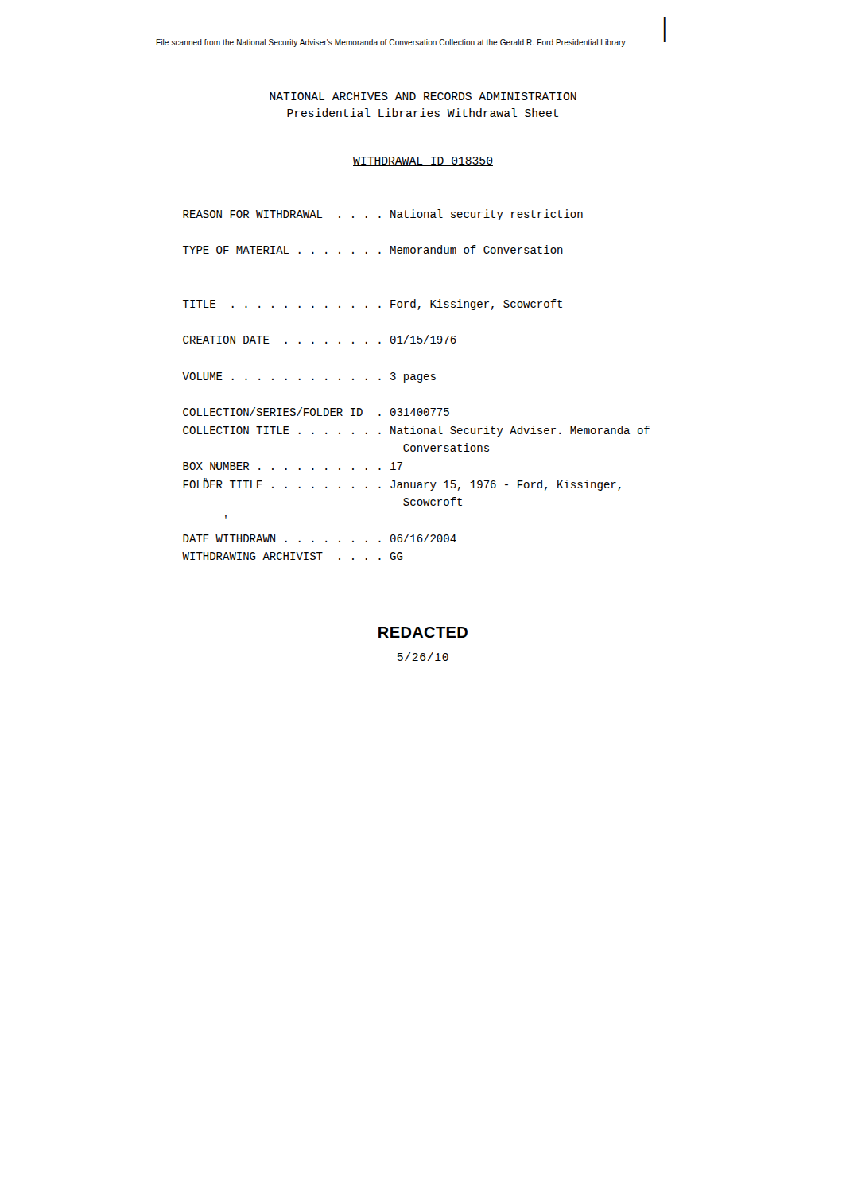|
File scanned from the National Security Adviser's Memoranda of Conversation Collection at the Gerald R. Ford Presidential Library
NATIONAL ARCHIVES AND RECORDS ADMINISTRATION Presidential Libraries Withdrawal Sheet
WITHDRAWAL ID 018350
REASON FOR WITHDRAWAL  . . . . National security restriction

TYPE OF MATERIAL . . . . . . . Memorandum of Conversation


TITLE  . . . . . . . . . . . . Ford, Kissinger, Scowcroft

CREATION DATE  . . . . . . . . 01/15/1976

VOLUME . . . . . . . . . . . . 3 pages

COLLECTION/SERIES/FOLDER ID  . 031400775
COLLECTION TITLE . . . . . . . National Security Adviser. Memoranda of
                                 Conversations
BOX NUMBER . . . . . . . . . . 17
FOLDER TITLE . . . . . . . . . January 15, 1976 - Ford, Kissinger,
                                 Scowcroft

DATE WITHDRAWN . . . . . . . . 06/16/2004
WITHDRAWING ARCHIVIST  . . . . GG
' '\ '
REDACTED
5/26/10